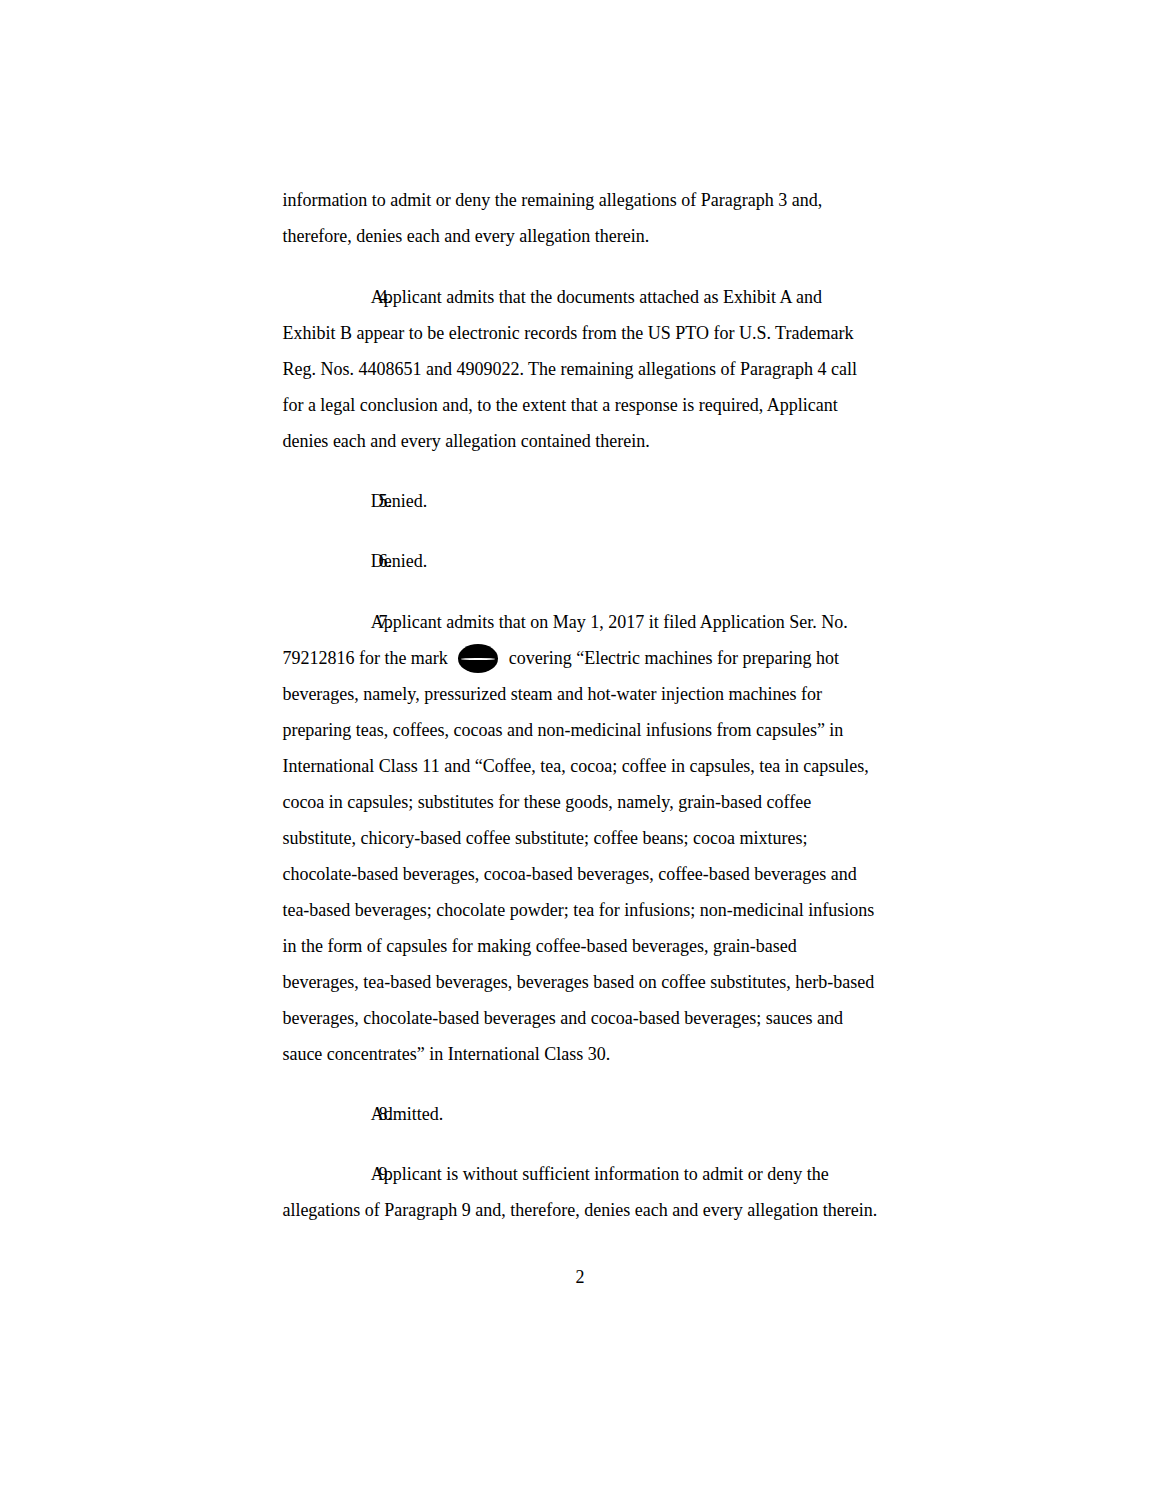information to admit or deny the remaining allegations of Paragraph 3 and, therefore, denies each and every allegation therein.
4. Applicant admits that the documents attached as Exhibit A and Exhibit B appear to be electronic records from the US PTO for U.S. Trademark Reg. Nos. 4408651 and 4909022. The remaining allegations of Paragraph 4 call for a legal conclusion and, to the extent that a response is required, Applicant denies each and every allegation contained therein.
5. Denied.
6. Denied.
7. Applicant admits that on May 1, 2017 it filed Application Ser. No. 79212816 for the mark covering “Electric machines for preparing hot beverages, namely, pressurized steam and hot-water injection machines for preparing teas, coffees, cocoas and non-medicinal infusions from capsules” in International Class 11 and “Coffee, tea, cocoa; coffee in capsules, tea in capsules, cocoa in capsules; substitutes for these goods, namely, grain-based coffee substitute, chicory-based coffee substitute; coffee beans; cocoa mixtures; chocolate-based beverages, cocoa-based beverages, coffee-based beverages and tea-based beverages; chocolate powder; tea for infusions; non-medicinal infusions in the form of capsules for making coffee-based beverages, grain-based beverages, tea-based beverages, beverages based on coffee substitutes, herb-based beverages, chocolate-based beverages and cocoa-based beverages; sauces and sauce concentrates” in International Class 30.
8. Admitted.
9. Applicant is without sufficient information to admit or deny the allegations of Paragraph 9 and, therefore, denies each and every allegation therein.
2